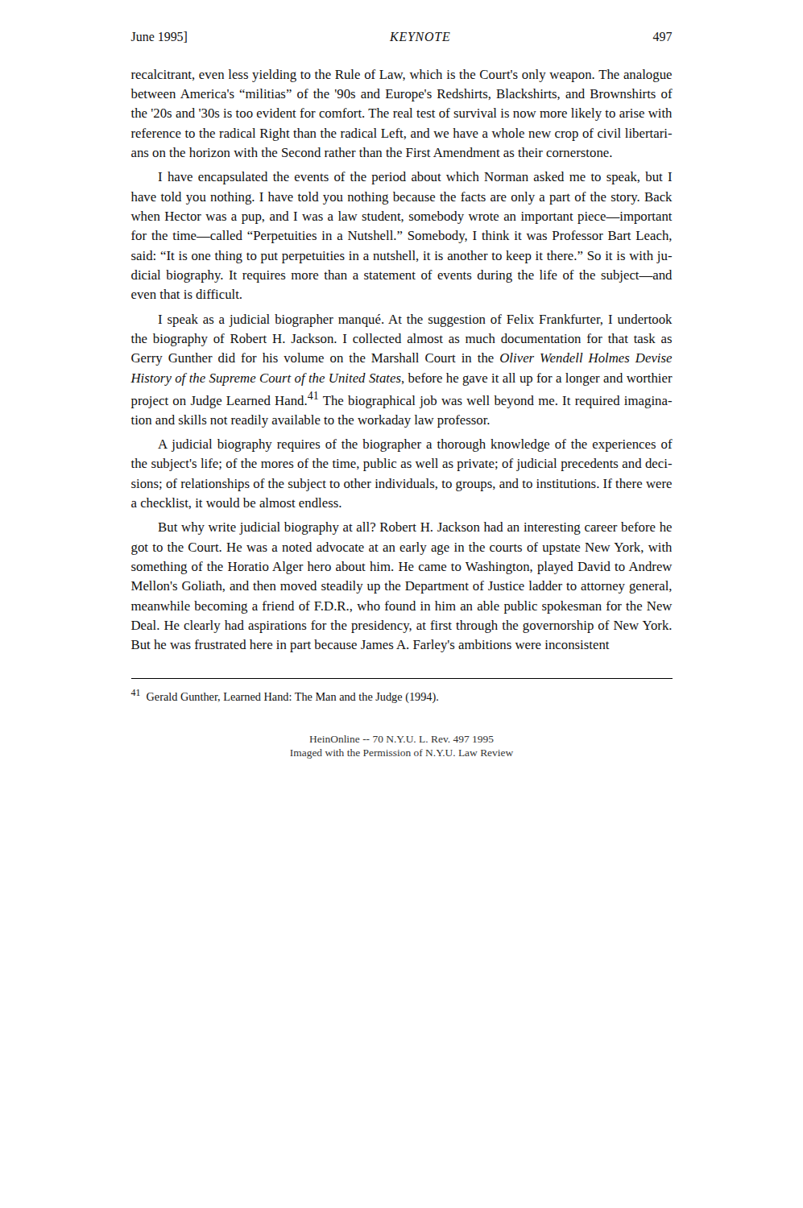June 1995] Keynote 497
recalcitrant, even less yielding to the Rule of Law, which is the Court's only weapon. The analogue between America's “militias” of the '90s and Europe's Redshirts, Blackshirts, and Brownshirts of the '20s and '30s is too evident for comfort. The real test of survival is now more likely to arise with reference to the radical Right than the radical Left, and we have a whole new crop of civil libertarians on the horizon with the Second rather than the First Amendment as their cornerstone.
I have encapsulated the events of the period about which Norman asked me to speak, but I have told you nothing. I have told you nothing because the facts are only a part of the story. Back when Hector was a pup, and I was a law student, somebody wrote an important piece—important for the time—called “Perpetuities in a Nutshell.” Somebody, I think it was Professor Bart Leach, said: “It is one thing to put perpetuities in a nutshell, it is another to keep it there.” So it is with judicial biography. It requires more than a statement of events during the life of the subject—and even that is difficult.
I speak as a judicial biographer manqué. At the suggestion of Felix Frankfurter, I undertook the biography of Robert H. Jackson. I collected almost as much documentation for that task as Gerry Gunther did for his volume on the Marshall Court in the Oliver Wendell Holmes Devise History of the Supreme Court of the United States, before he gave it all up for a longer and worthier project on Judge Learned Hand.41 The biographical job was well beyond me. It required imagination and skills not readily available to the workaday law professor.
A judicial biography requires of the biographer a thorough knowledge of the experiences of the subject's life; of the mores of the time, public as well as private; of judicial precedents and decisions; of relationships of the subject to other individuals, to groups, and to institutions. If there were a checklist, it would be almost endless.
But why write judicial biography at all? Robert H. Jackson had an interesting career before he got to the Court. He was a noted advocate at an early age in the courts of upstate New York, with something of the Horatio Alger hero about him. He came to Washington, played David to Andrew Mellon's Goliath, and then moved steadily up the Department of Justice ladder to attorney general, meanwhile becoming a friend of F.D.R., who found in him an able public spokesman for the New Deal. He clearly had aspirations for the presidency, at first through the governorship of New York. But he was frustrated here in part because James A. Farley's ambitions were inconsistent
41 Gerald Gunther, Learned Hand: The Man and the Judge (1994).
HeinOnline -- 70 N.Y.U. L. Rev. 497 1995
Imaged with the Permission of N.Y.U. Law Review